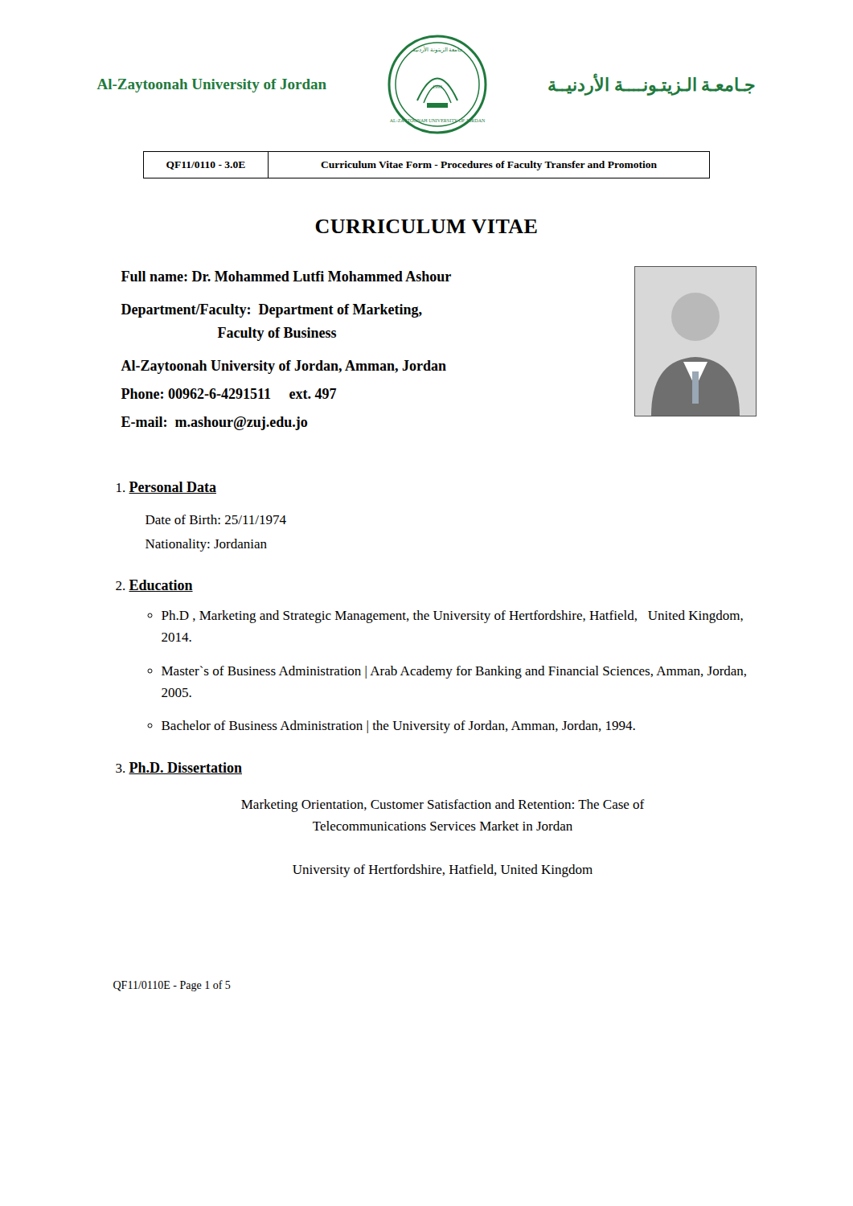Al-Zaytoonah University of Jordan
جامعة الزيتونة الأردنية AL-ZAYTOONAH UNIVERSITY OF JORDAN 1993
جـامعـة الـزيتـونــــة الأردنيــة
| QF11/0110 - 3.0E | Curriculum Vitae Form - Procedures of Faculty Transfer and Promotion |
CURRICULUM VITAE
Full name: Dr. Mohammed Lutfi Mohammed Ashour
Department/Faculty: Department of Marketing,
Faculty of Business
Al-Zaytoonah University of Jordan, Amman, Jordan
Phone: 00962-6-4291511 ext. 497
E-mail: m.ashour@zuj.edu.jo
Personal Data
Date of Birth: 25/11/1974
Nationality: Jordanian
Education
Ph.D , Marketing and Strategic Management, the University of Hertfordshire, Hatfield, United Kingdom, 2014.
Master`s of Business Administration | Arab Academy for Banking and Financial Sciences, Amman, Jordan, 2005.
Bachelor of Business Administration | the University of Jordan, Amman, Jordan, 1994.
Ph.D. Dissertation
Marketing Orientation, Customer Satisfaction and Retention: The Case of Telecommunications Services Market in Jordan University of Hertfordshire, Hatfield, United Kingdom
QF11/0110E - Page 1 of 5